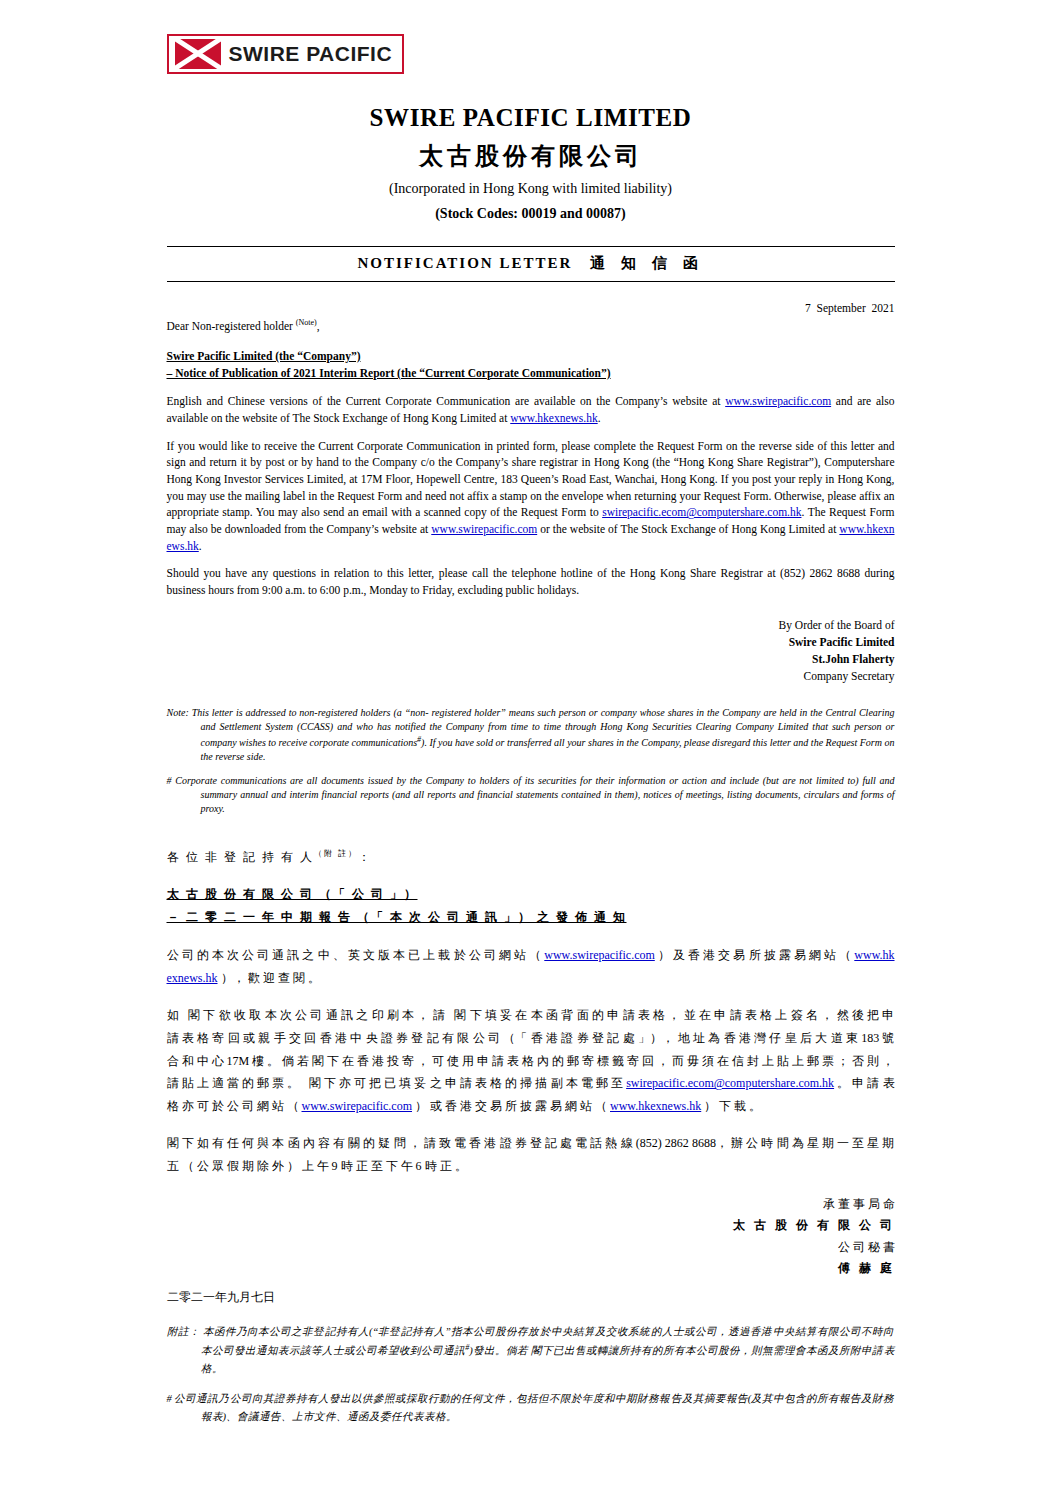SWIRE PACIFIC
SWIRE PACIFIC LIMITED
太古股份有限公司
(Incorporated in Hong Kong with limited liability)
(Stock Codes: 00019 and 00087)
NOTIFICATION LETTER通 知 信 函
7 September 2021
Dear Non-registered holder (Note),
Swire Pacific Limited (the “Company”)
– Notice of Publication of 2021 Interim Report (the “Current Corporate Communication”)
English and Chinese versions of the Current Corporate Communication are available on the Company’s website at www.swirepacific.com and are also available on the website of The Stock Exchange of Hong Kong Limited at www.hkexnews.hk.
If you would like to receive the Current Corporate Communication in printed form, please complete the Request Form on the reverse side of this letter and sign and return it by post or by hand to the Company c/o the Company’s share registrar in Hong Kong (the “Hong Kong Share Registrar”), Computershare Hong Kong Investor Services Limited, at 17M Floor, Hopewell Centre, 183 Queen’s Road East, Wanchai, Hong Kong. If you post your reply in Hong Kong, you may use the mailing label in the Request Form and need not affix a stamp on the envelope when returning your Request Form. Otherwise, please affix an appropriate stamp. You may also send an email with a scanned copy of the Request Form to swirepacific.ecom@computershare.com.hk. The Request Form may also be downloaded from the Company’s website at www.swirepacific.com or the website of The Stock Exchange of Hong Kong Limited at www.hkexnews.hk.
Should you have any questions in relation to this letter, please call the telephone hotline of the Hong Kong Share Registrar at (852) 2862 8688 during business hours from 9:00 a.m. to 6:00 p.m., Monday to Friday, excluding public holidays.
By Order of the Board of
Swire Pacific Limited
St.John Flaherty
Company Secretary
Note: This letter is addressed to non-registered holders (a “non- registered holder” means such person or company whose shares in the Company are held in the Central Clearing and Settlement System (CCASS) and who has notified the Company from time to time through Hong Kong Securities Clearing Company Limited that such person or company wishes to receive corporate communications#). If you have sold or transferred all your shares in the Company, please disregard this letter and the Request Form on the reverse side.
# Corporate communications are all documents issued by the Company to holders of its securities for their information or action and include (but are not limited to) full and summary annual and interim financial reports (and all reports and financial statements contained in them), notices of meetings, listing documents, circulars and forms of proxy.
各 位 非 登 記 持 有 人（附 註）：
太 古 股 份 有 限 公 司 （「 公 司 」）
－ 二 零 二 一 年 中 期 報 告 （「 本 次 公 司 通 訊 」） 之 發 佈 通 知
公 司 的 本 次 公 司 通 訊 之 中 、 英 文 版 本 已 上 載 於 公 司 網 站 （ www.swirepacific.com ） 及 香 港 交 易 所 披 露 易 網 站 （ www.hkexnews.hk ）， 歡 迎 查 閱 。
如 閣 下 欲 收 取 本 次 公 司 通 訊 之 印 刷 本 ， 請 閣 下 填 妥 在 本 函 背 面 的 申 請 表 格 ， 並 在 申 請 表 格 上 簽 名 ， 然 後 把 申 請 表 格 寄 回 或 親 手 交 回 香 港 中 央 證 券 登 記 有 限 公 司 （「 香 港 證 券 登 記 處 」）， 地 址 為 香 港 灣 仔 皇 后 大 道 東 183 號 合 和 中 心 17M 樓 。 倘 若 閣 下 在 香 港 投 寄 ， 可 使 用 申 請 表 格 內 的 郵 寄 標 籤 寄 回 ， 而 毋 須 在 信 封 上 貼 上 郵 票 ； 否 則 ， 請 貼 上 適 當 的 郵 票 。 閣 下 亦 可 把 已 填 妥 之 申 請 表 格 的 掃 描 副 本 電 郵 至 swirepacific.ecom@computershare.com.hk 。 申 請 表 格 亦 可 於 公 司 網 站 （ www.swirepacific.com ） 或 香 港 交 易 所 披 露 易 網 站 （ www.hkexnews.hk ） 下 載 。
閣 下 如 有 任 何 與 本 函 內 容 有 關 的 疑 問 ， 請 致 電 香 港 證 券 登 記 處 電 話 熱 線 (852) 2862 8688， 辦 公 時 間 為 星 期 一 至 星 期 五 （ 公 眾 假 期 除 外 ） 上 午 9 時 正 至 下 午 6 時 正 。
承 董 事 局 命
太 古 股 份 有 限 公 司
公 司 秘 書
傅 赫 庭
二零二一年九月七日
附註： 本函件乃向本公司之非登記持有人(“非登記持有人”指本公司股份存放於中央結算及交收系統的人士或公司，透過香港中央結算有限公司不時向本公司發出通知表示該等人士或公司希望收到公司通訊#)發出。倘若 閣下已出售或轉讓所持有的所有本公司股份，則無需理會本函及所附申請表格。
# 公司通訊乃公司向其證券持有人發出以供參照或採取行動的任何文件，包括但不限於年度和中期財務報告及其摘要報告(及其中包含的所有報告及財務報表)、會議通告、上市文件、通函及委任代表表格。